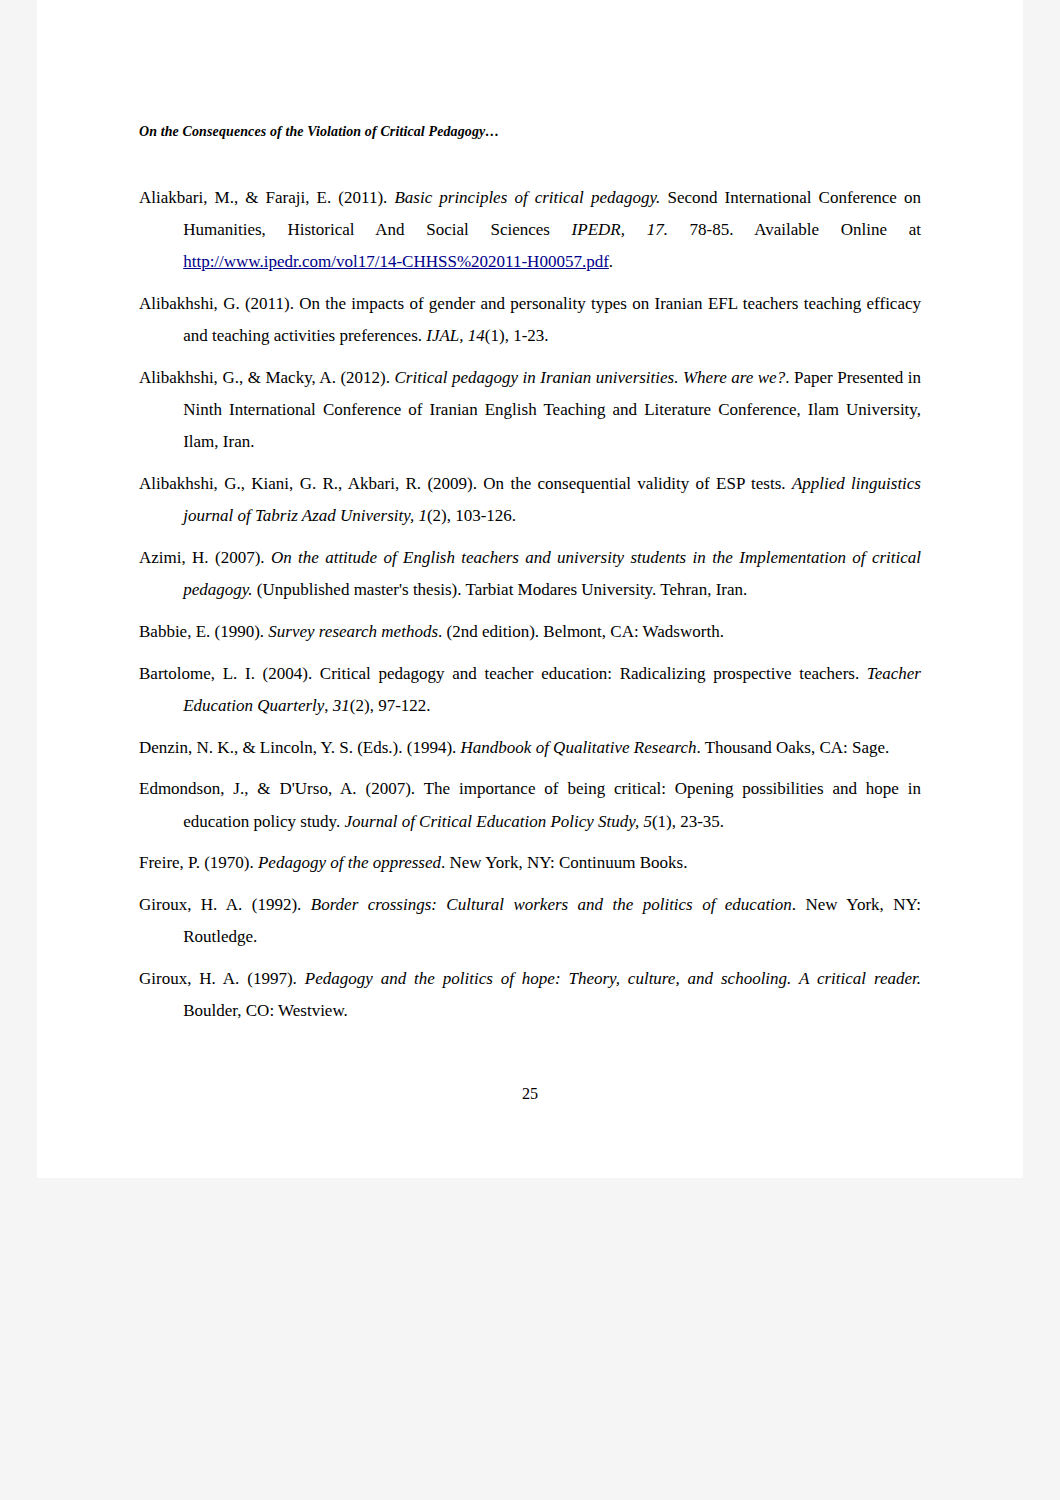On the Consequences of the Violation of Critical Pedagogy…
Aliakbari, M., & Faraji, E. (2011). Basic principles of critical pedagogy. Second International Conference on Humanities, Historical And Social Sciences IPEDR, 17. 78-85. Available Online at http://www.ipedr.com/vol17/14-CHHSS%202011-H00057.pdf.
Alibakhshi, G. (2011). On the impacts of gender and personality types on Iranian EFL teachers teaching efficacy and teaching activities preferences. IJAL, 14(1), 1-23.
Alibakhshi, G., & Macky, A. (2012). Critical pedagogy in Iranian universities. Where are we?. Paper Presented in Ninth International Conference of Iranian English Teaching and Literature Conference, Ilam University, Ilam, Iran.
Alibakhshi, G., Kiani, G. R., Akbari, R. (2009). On the consequential validity of ESP tests. Applied linguistics journal of Tabriz Azad University, 1(2), 103-126.
Azimi, H. (2007). On the attitude of English teachers and university students in the Implementation of critical pedagogy. (Unpublished master's thesis). Tarbiat Modares University. Tehran, Iran.
Babbie, E. (1990). Survey research methods. (2nd edition). Belmont, CA: Wadsworth.
Bartolome, L. I. (2004). Critical pedagogy and teacher education: Radicalizing prospective teachers. Teacher Education Quarterly, 31(2), 97-122.
Denzin, N. K., & Lincoln, Y. S. (Eds.). (1994). Handbook of Qualitative Research. Thousand Oaks, CA: Sage.
Edmondson, J., & D'Urso, A. (2007). The importance of being critical: Opening possibilities and hope in education policy study. Journal of Critical Education Policy Study, 5(1), 23-35.
Freire, P. (1970). Pedagogy of the oppressed. New York, NY: Continuum Books.
Giroux, H. A. (1992). Border crossings: Cultural workers and the politics of education. New York, NY: Routledge.
Giroux, H. A. (1997). Pedagogy and the politics of hope: Theory, culture, and schooling. A critical reader. Boulder, CO: Westview.
25